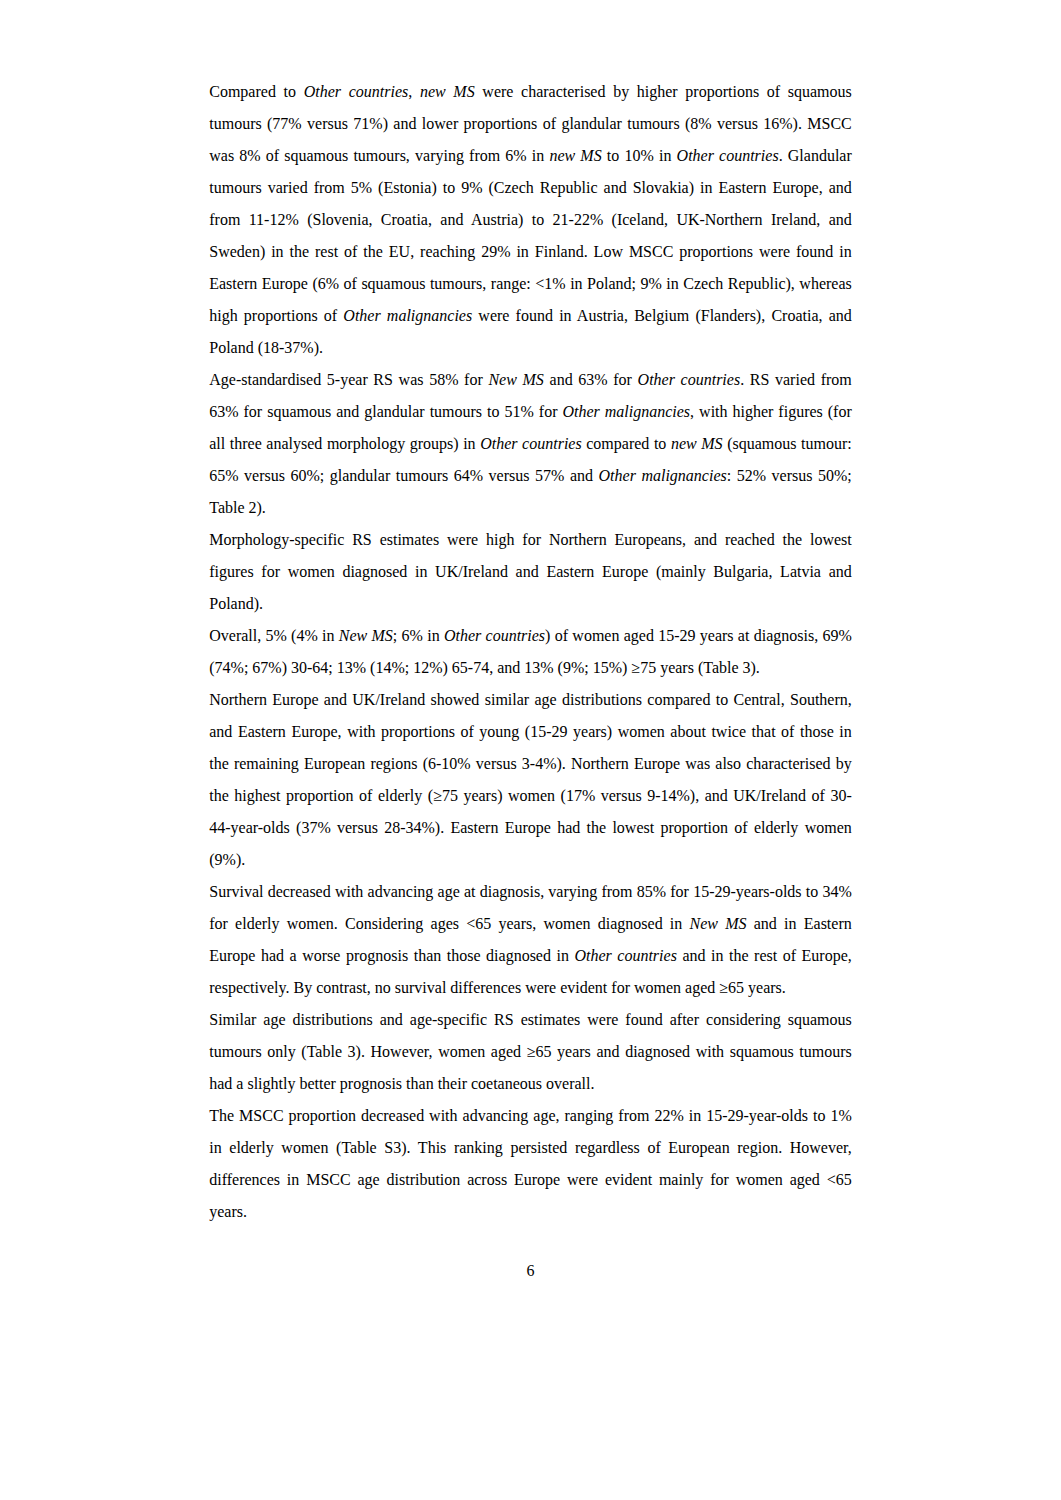Compared to Other countries, new MS were characterised by higher proportions of squamous tumours (77% versus 71%) and lower proportions of glandular tumours (8% versus 16%). MSCC was 8% of squamous tumours, varying from 6% in new MS to 10% in Other countries. Glandular tumours varied from 5% (Estonia) to 9% (Czech Republic and Slovakia) in Eastern Europe, and from 11-12% (Slovenia, Croatia, and Austria) to 21-22% (Iceland, UK-Northern Ireland, and Sweden) in the rest of the EU, reaching 29% in Finland. Low MSCC proportions were found in Eastern Europe (6% of squamous tumours, range: <1% in Poland; 9% in Czech Republic), whereas high proportions of Other malignancies were found in Austria, Belgium (Flanders), Croatia, and Poland (18-37%).
Age-standardised 5-year RS was 58% for New MS and 63% for Other countries. RS varied from 63% for squamous and glandular tumours to 51% for Other malignancies, with higher figures (for all three analysed morphology groups) in Other countries compared to new MS (squamous tumour: 65% versus 60%; glandular tumours 64% versus 57% and Other malignancies: 52% versus 50%; Table 2).
Morphology-specific RS estimates were high for Northern Europeans, and reached the lowest figures for women diagnosed in UK/Ireland and Eastern Europe (mainly Bulgaria, Latvia and Poland).
Overall, 5% (4% in New MS; 6% in Other countries) of women aged 15-29 years at diagnosis, 69% (74%; 67%) 30-64; 13% (14%; 12%) 65-74, and 13% (9%; 15%) ≥75 years (Table 3).
Northern Europe and UK/Ireland showed similar age distributions compared to Central, Southern, and Eastern Europe, with proportions of young (15-29 years) women about twice that of those in the remaining European regions (6-10% versus 3-4%). Northern Europe was also characterised by the highest proportion of elderly (≥75 years) women (17% versus 9-14%), and UK/Ireland of 30-44-year-olds (37% versus 28-34%). Eastern Europe had the lowest proportion of elderly women (9%).
Survival decreased with advancing age at diagnosis, varying from 85% for 15-29-years-olds to 34% for elderly women. Considering ages <65 years, women diagnosed in New MS and in Eastern Europe had a worse prognosis than those diagnosed in Other countries and in the rest of Europe, respectively. By contrast, no survival differences were evident for women aged ≥65 years.
Similar age distributions and age-specific RS estimates were found after considering squamous tumours only (Table 3). However, women aged ≥65 years and diagnosed with squamous tumours had a slightly better prognosis than their coetaneous overall.
The MSCC proportion decreased with advancing age, ranging from 22% in 15-29-year-olds to 1% in elderly women (Table S3). This ranking persisted regardless of European region. However, differences in MSCC age distribution across Europe were evident mainly for women aged <65 years.
6